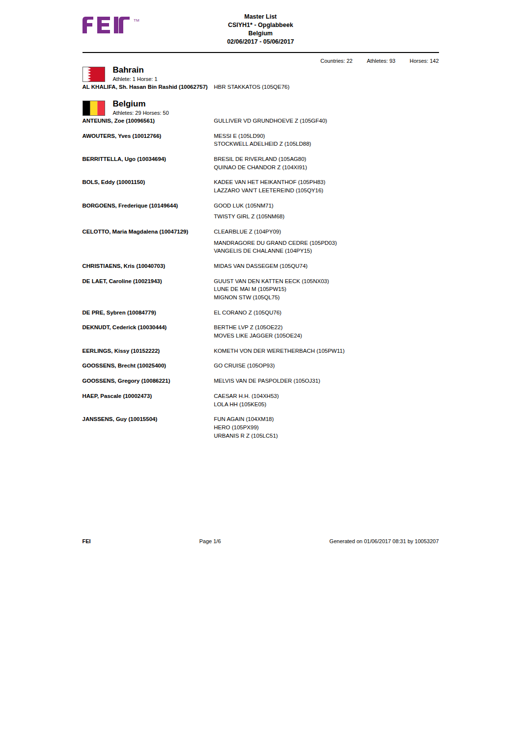TM
Master List
CSIYH1* - Opglabbeek
Belgium
02/06/2017 - 05/06/2017
Countries: 22 Athletes: 93 Horses: 142
Bahrain
Athlete: 1 Horse: 1
| AL KHALIFA, Sh. Hasan Bin Rashid (10062757) | HBR STAKKATOS (105QE76) |
Belgium
Athletes: 29 Horses: 50
| ANTEUNIS, Zoe (10096561) | GULLIVER VD GRUNDHOEVE Z (105GF40) |
| AWOUTERS, Yves (10012766) | MESSI E (105LD90) STOCKWELL ADELHEID Z (105LD88) |
| BERRITTELLA, Ugo (10034694) | BRESIL DE RIVERLAND (105AG80) QUINAO DE CHANDOR Z (104XI91) |
| BOLS, Eddy (10001150) | KADEE VAN HET HEIKANTHOF (105PH83) LAZZARO VAN'T LEETEREIND (105QY16) |
| BORGOENS, Frederique (10149644) | GOOD LUK (105NM71) TWISTY GIRL Z (105NM68) |
| CELOTTO, Maria Magdalena (10047129) | CLEARBLUE Z (104PY09) MANDRAGORE DU GRAND CEDRE (105PD03) VANGELIS DE CHALANNE (104PY15) |
| CHRISTIAENS, Kris (10040703) | MIDAS VAN DASSEGEM (105QU74) |
| DE LAET, Caroline (10021943) | GUUST VAN DEN KATTEN EECK (105NX03) LUNE DE MAI M (105PW15) MIGNON STW (105QL75) |
| DE PRE, Sybren (10084779) | EL CORANO Z (105QU76) |
| DEKNUDT, Cederick (10030444) | BERTHE LVP Z (105OE22) MOVES LIKE JAGGER (105OE24) |
| EERLINGS, Kissy (10152222) | KOMETH VON DER WERETHERBACH (105PW11) |
| GOOSSENS, Brecht (10025400) | GO CRUISE (105OP93) |
| GOOSSENS, Gregory (10086221) | MELVIS VAN DE PASPOLDER (105OJ31) |
| HAEP, Pascale (10002473) | CAESAR H.H. (104XH53) LOLA HH (105KE05) |
| JANSSENS, Guy (10015504) | FUN AGAIN (104XM18) HERO (105PX99) URBANIS R Z (105LC51) |
FEI
Page 1/6
Generated on 01/06/2017 08:31 by 10053207